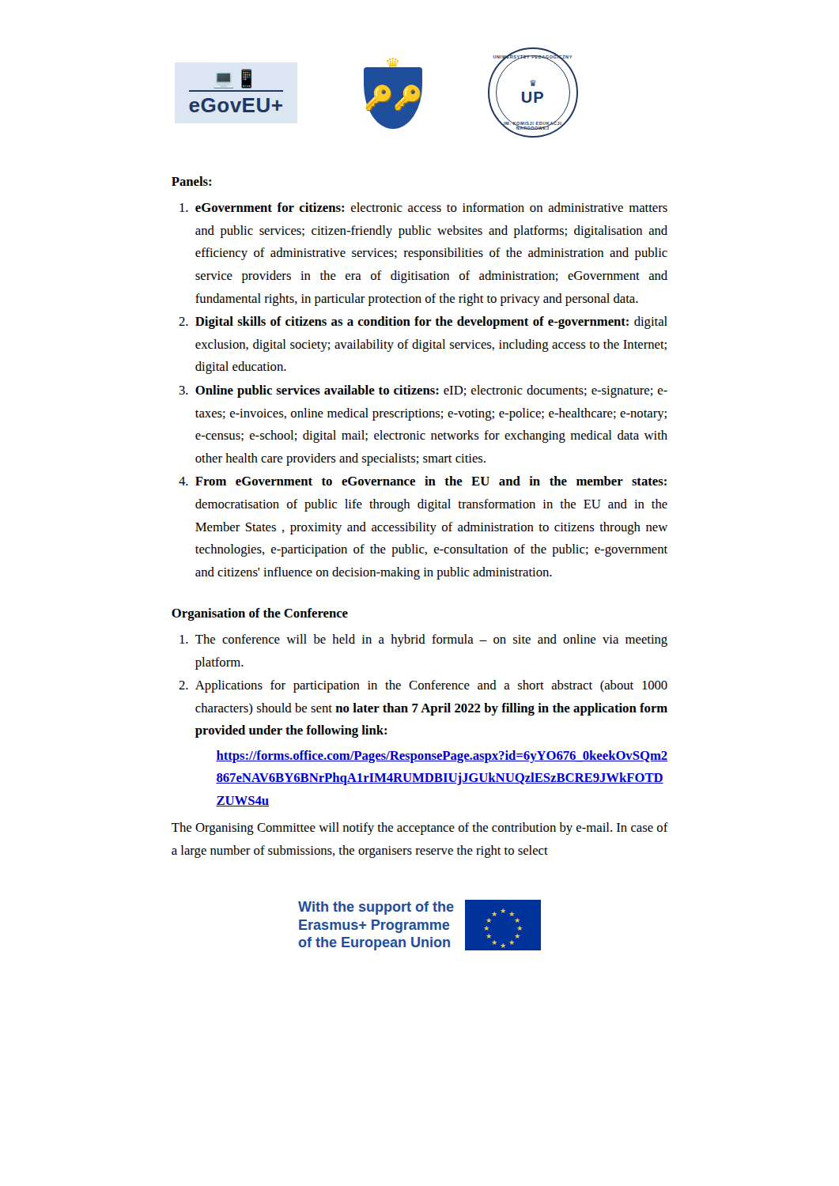💻📱
eGovEU+
♛
🔑🔑
UNIWERSYTET PEDAGOGICZNY
♛
UP
IM. KOMISJI EDUKACJI NARODOWEJ
Panels:
eGovernment for citizens: electronic access to information on administrative matters and public services; citizen-friendly public websites and platforms; digitalisation and efficiency of administrative services; responsibilities of the administration and public service providers in the era of digitisation of administration; eGovernment and fundamental rights, in particular protection of the right to privacy and personal data.
Digital skills of citizens as a condition for the development of e-government: digital exclusion, digital society; availability of digital services, including access to the Internet; digital education.
Online public services available to citizens: eID; electronic documents; e-signature; e-taxes; e-invoices, online medical prescriptions; e-voting; e-police; e-healthcare; e-notary; e-census; e-school; digital mail; electronic networks for exchanging medical data with other health care providers and specialists; smart cities.
From eGovernment to eGovernance in the EU and in the member states: democratisation of public life through digital transformation in the EU and in the Member States , proximity and accessibility of administration to citizens through new technologies, e-participation of the public, e-consultation of the public; e-government and citizens' influence on decision-making in public administration.
Organisation of the Conference
The conference will be held in a hybrid formula – on site and online via meeting platform.
Applications for participation in the Conference and a short abstract (about 1000 characters) should be sent no later than 7 April 2022 by filling in the application form provided under the following link:
https://forms.office.com/Pages/ResponsePage.aspx?id=6yYO676_0keekOvSQm2867eNAV6BY6BNrPhqA1rIM4RUMDBIUjJGUkNUQzlESzBCRE9JWkFOTDZUWS4u
The Organising Committee will notify the acceptance of the contribution by e-mail. In case of a large number of submissions, the organisers reserve the right to select
With the support of the
Erasmus+ Programme
of the European Union
★ ★ ★ ★ ★ ★ ★ ★ ★ ★ ★ ★